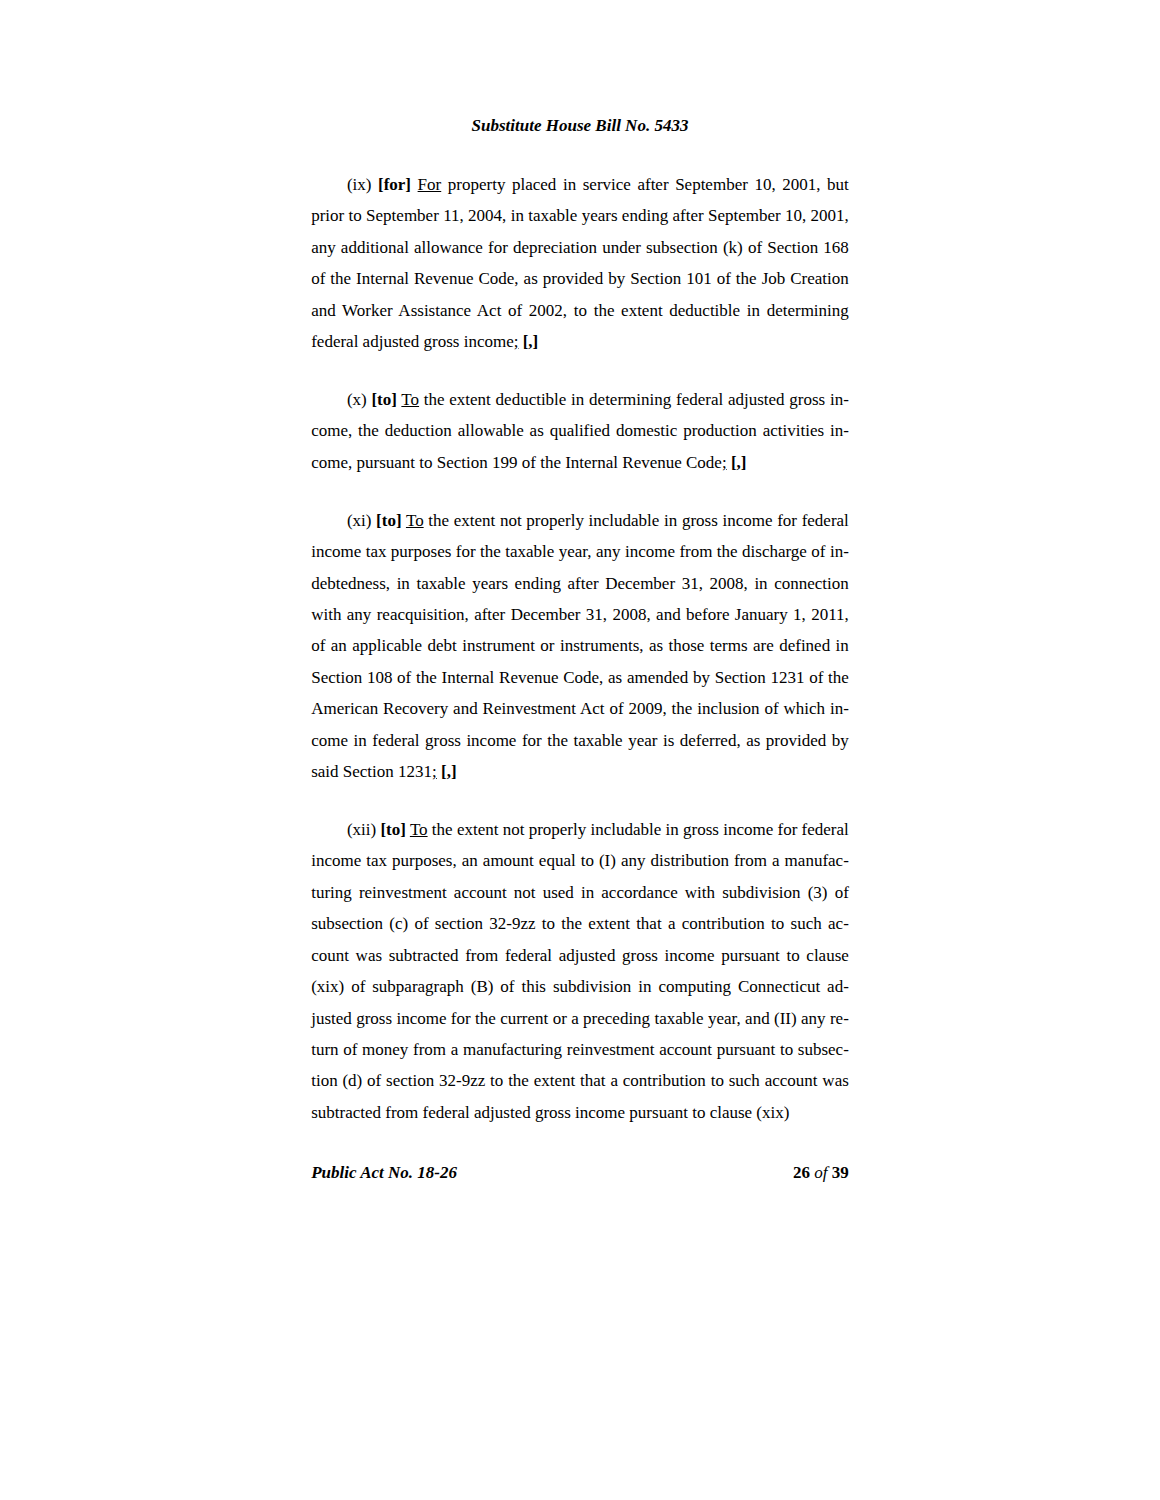Substitute House Bill No. 5433
(ix) [for] For property placed in service after September 10, 2001, but prior to September 11, 2004, in taxable years ending after September 10, 2001, any additional allowance for depreciation under subsection (k) of Section 168 of the Internal Revenue Code, as provided by Section 101 of the Job Creation and Worker Assistance Act of 2002, to the extent deductible in determining federal adjusted gross income; [,]
(x) [to] To the extent deductible in determining federal adjusted gross income, the deduction allowable as qualified domestic production activities income, pursuant to Section 199 of the Internal Revenue Code; [,]
(xi) [to] To the extent not properly includable in gross income for federal income tax purposes for the taxable year, any income from the discharge of indebtedness, in taxable years ending after December 31, 2008, in connection with any reacquisition, after December 31, 2008, and before January 1, 2011, of an applicable debt instrument or instruments, as those terms are defined in Section 108 of the Internal Revenue Code, as amended by Section 1231 of the American Recovery and Reinvestment Act of 2009, the inclusion of which income in federal gross income for the taxable year is deferred, as provided by said Section 1231; [,]
(xii) [to] To the extent not properly includable in gross income for federal income tax purposes, an amount equal to (I) any distribution from a manufacturing reinvestment account not used in accordance with subdivision (3) of subsection (c) of section 32-9zz to the extent that a contribution to such account was subtracted from federal adjusted gross income pursuant to clause (xix) of subparagraph (B) of this subdivision in computing Connecticut adjusted gross income for the current or a preceding taxable year, and (II) any return of money from a manufacturing reinvestment account pursuant to subsection (d) of section 32-9zz to the extent that a contribution to such account was subtracted from federal adjusted gross income pursuant to clause (xix)
Public Act No. 18-26 26 of 39